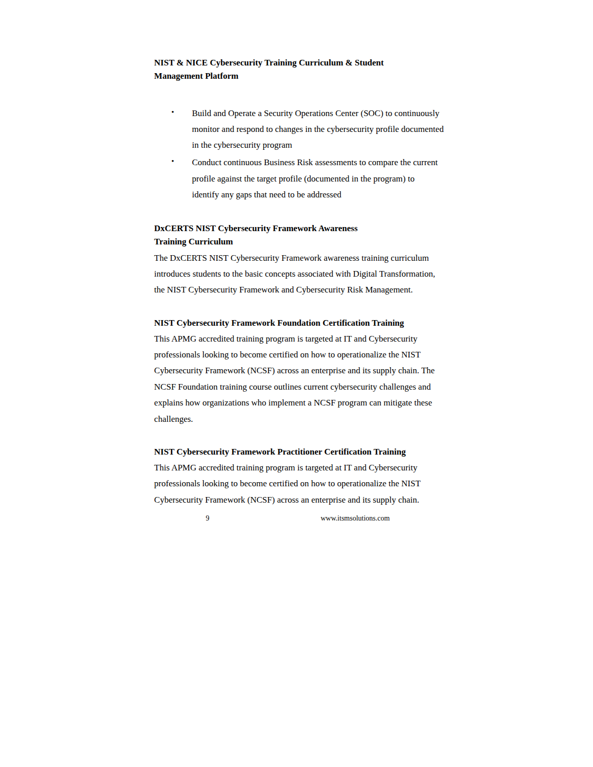NIST & NICE Cybersecurity Training Curriculum & Student Management Platform
Build and Operate a Security Operations Center (SOC) to continuously monitor and respond to changes in the cybersecurity profile documented in the cybersecurity program
Conduct continuous Business Risk assessments to compare the current profile against the target profile (documented in the program) to identify any gaps that need to be addressed
DxCERTS NIST Cybersecurity Framework Awareness Training Curriculum
The DxCERTS NIST Cybersecurity Framework awareness training curriculum introduces students to the basic concepts associated with Digital Transformation, the NIST Cybersecurity Framework and Cybersecurity Risk Management.
NIST Cybersecurity Framework Foundation Certification Training
This APMG accredited training program is targeted at IT and Cybersecurity professionals looking to become certified on how to operationalize the NIST Cybersecurity Framework (NCSF) across an enterprise and its supply chain. The NCSF Foundation training course outlines current cybersecurity challenges and explains how organizations who implement a NCSF program can mitigate these challenges.
NIST Cybersecurity Framework Practitioner Certification Training
This APMG accredited training program is targeted at IT and Cybersecurity professionals looking to become certified on how to operationalize the NIST Cybersecurity Framework (NCSF) across an enterprise and its supply chain.
9 www.itsmsolutions.com